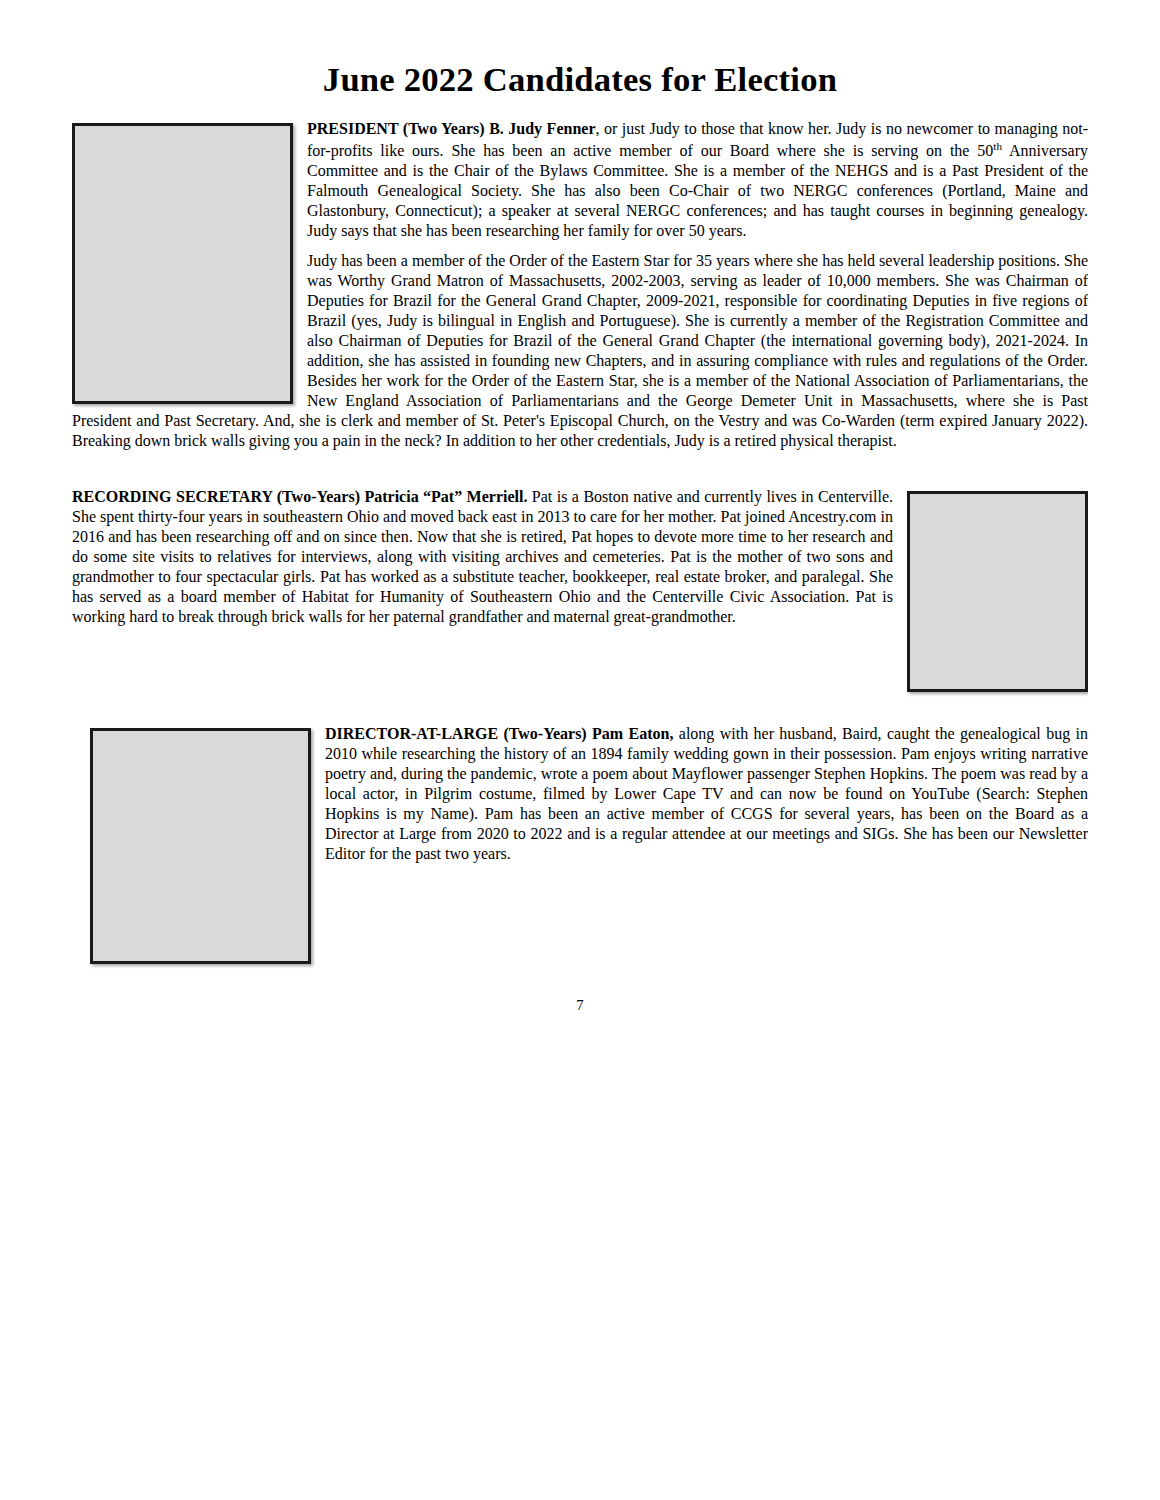June 2022 Candidates for Election
PRESIDENT (Two Years) B. Judy Fenner, or just Judy to those that know her. Judy is no newcomer to managing not-for-profits like ours. She has been an active member of our Board where she is serving on the 50th Anniversary Committee and is the Chair of the Bylaws Committee. She is a member of the NEHGS and is a Past President of the Falmouth Genealogical Society. She has also been Co-Chair of two NERGC conferences (Portland, Maine and Glastonbury, Connecticut); a speaker at several NERGC conferences; and has taught courses in beginning genealogy. Judy says that she has been researching her family for over 50 years.
Judy has been a member of the Order of the Eastern Star for 35 years where she has held several leadership positions. She was Worthy Grand Matron of Massachusetts, 2002-2003, serving as leader of 10,000 members. She was Chairman of Deputies for Brazil for the General Grand Chapter, 2009-2021, responsible for coordinating Deputies in five regions of Brazil (yes, Judy is bilingual in English and Portuguese). She is currently a member of the Registration Committee and also Chairman of Deputies for Brazil of the General Grand Chapter (the international governing body), 2021-2024. In addition, she has assisted in founding new Chapters, and in assuring compliance with rules and regulations of the Order. Besides her work for the Order of the Eastern Star, she is a member of the National Association of Parliamentarians, the New England Association of Parliamentarians and the George Demeter Unit in Massachusetts, where she is Past President and Past Secretary. And, she is clerk and member of St. Peter's Episcopal Church, on the Vestry and was Co-Warden (term expired January 2022). Breaking down brick walls giving you a pain in the neck? In addition to her other credentials, Judy is a retired physical therapist.
RECORDING SECRETARY (Two-Years) Patricia “Pat” Merriell. Pat is a Boston native and currently lives in Centerville. She spent thirty-four years in southeastern Ohio and moved back east in 2013 to care for her mother. Pat joined Ancestry.com in 2016 and has been researching off and on since then. Now that she is retired, Pat hopes to devote more time to her research and do some site visits to relatives for interviews, along with visiting archives and cemeteries. Pat is the mother of two sons and grandmother to four spectacular girls. Pat has worked as a substitute teacher, bookkeeper, real estate broker, and paralegal. She has served as a board member of Habitat for Humanity of Southeastern Ohio and the Centerville Civic Association. Pat is working hard to break through brick walls for her paternal grandfather and maternal great-grandmother.
DIRECTOR-AT-LARGE (Two-Years) Pam Eaton, along with her husband, Baird, caught the genealogical bug in 2010 while researching the history of an 1894 family wedding gown in their possession. Pam enjoys writing narrative poetry and, during the pandemic, wrote a poem about Mayflower passenger Stephen Hopkins. The poem was read by a local actor, in Pilgrim costume, filmed by Lower Cape TV and can now be found on YouTube (Search: Stephen Hopkins is my Name). Pam has been an active member of CCGS for several years, has been on the Board as a Director at Large from 2020 to 2022 and is a regular attendee at our meetings and SIGs. She has been our Newsletter Editor for the past two years.
7